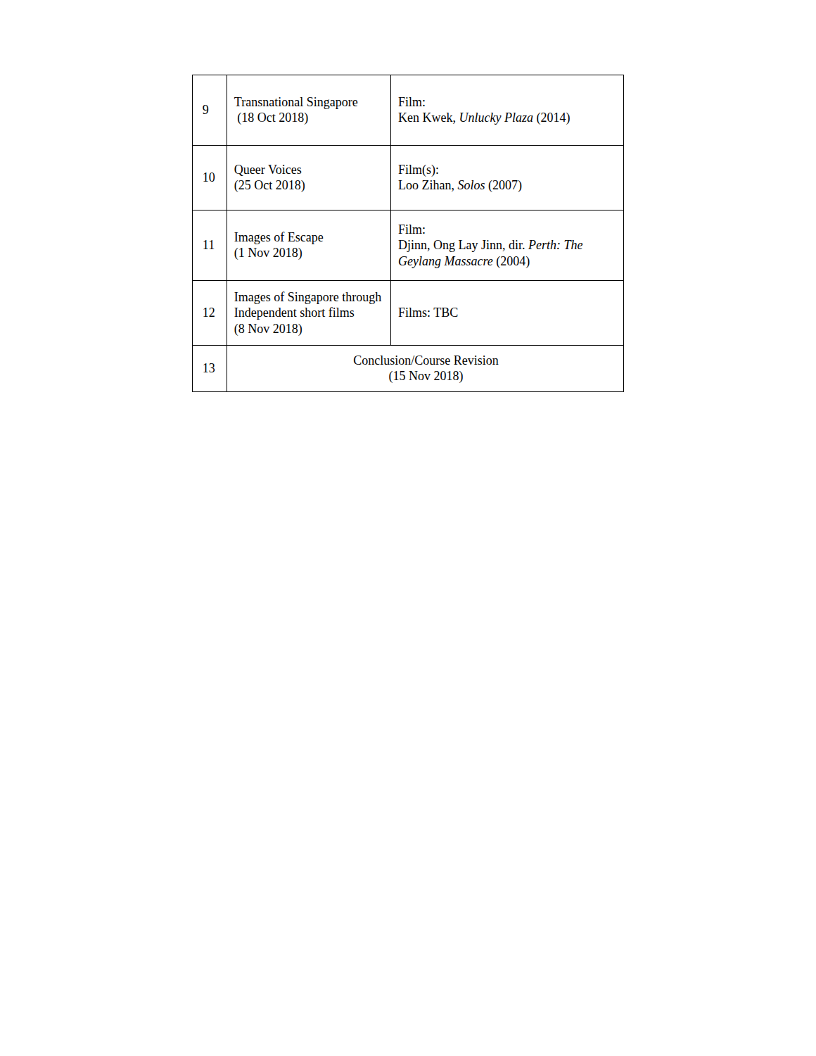| 9 | Transnational Singapore (18 Oct 2018) | Film: Ken Kwek, Unlucky Plaza (2014) |
| 10 | Queer Voices (25 Oct 2018) | Film(s): Loo Zihan, Solos (2007) |
| 11 | Images of Escape (1 Nov 2018) | Film: Djinn, Ong Lay Jinn, dir. Perth: The Geylang Massacre (2004) |
| 12 | Images of Singapore through Independent short films (8 Nov 2018) | Films: TBC |
| 13 | Conclusion/Course Revision (15 Nov 2018) |